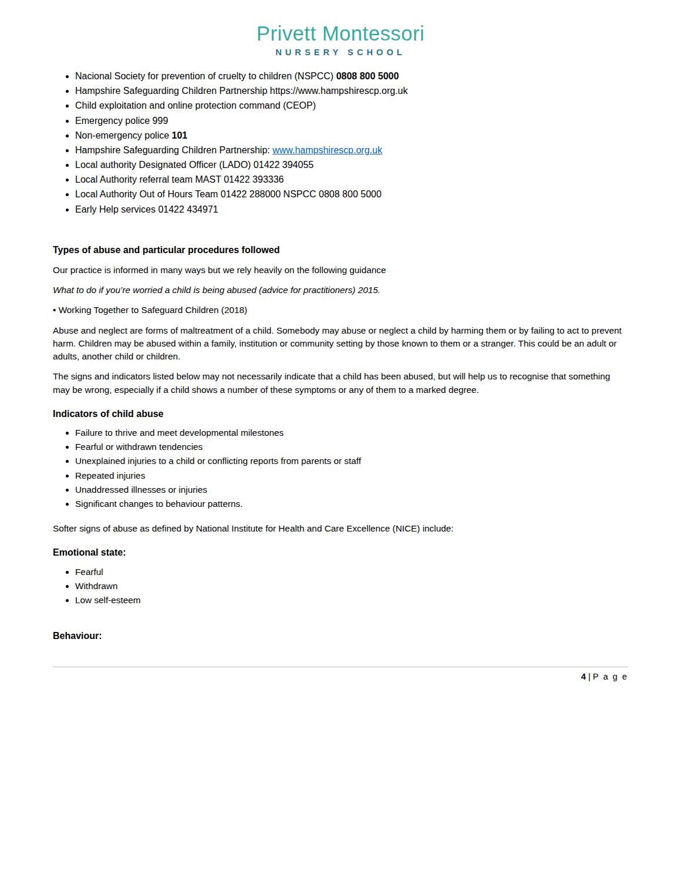Privett Montessori
NURSERY SCHOOL
Nacional Society for prevention of cruelty to children (NSPCC) 0808 800 5000
Hampshire Safeguarding Children Partnership https://www.hampshirescp.org.uk
Child exploitation and online protection command (CEOP)
Emergency police 999
Non-emergency police 101
Hampshire Safeguarding Children Partnership: www.hampshirescp.org.uk
Local authority Designated Officer (LADO) 01422 394055
Local Authority referral team MAST 01422 393336
Local Authority Out of Hours Team 01422 288000 NSPCC 0808 800 5000
Early Help services 01422 434971
Types of abuse and particular procedures followed
Our practice is informed in many ways but we rely heavily on the following guidance
What to do if you’re worried a child is being abused (advice for practitioners) 2015.
• Working Together to Safeguard Children (2018)
Abuse and neglect are forms of maltreatment of a child. Somebody may abuse or neglect a child by harming them or by failing to act to prevent harm. Children may be abused within a family, institution or community setting by those known to them or a stranger. This could be an adult or adults, another child or children.
The signs and indicators listed below may not necessarily indicate that a child has been abused, but will help us to recognise that something may be wrong, especially if a child shows a number of these symptoms or any of them to a marked degree.
Indicators of child abuse
Failure to thrive and meet developmental milestones
Fearful or withdrawn tendencies
Unexplained injuries to a child or conflicting reports from parents or staff
Repeated injuries
Unaddressed illnesses or injuries
Significant changes to behaviour patterns.
Softer signs of abuse as defined by National Institute for Health and Care Excellence (NICE) include:
Emotional state:
Fearful
Withdrawn
Low self-esteem
Behaviour:
4 | P a g e